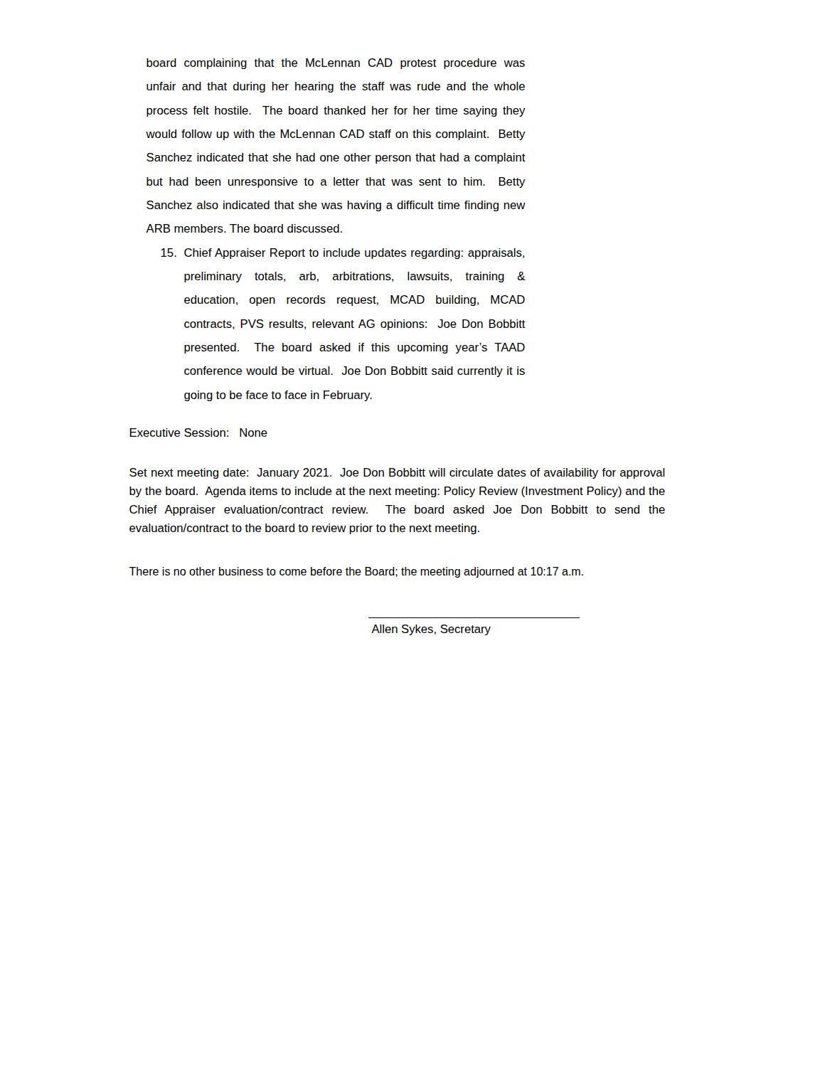board complaining that the McLennan CAD protest procedure was unfair and that during her hearing the staff was rude and the whole process felt hostile. The board thanked her for her time saying they would follow up with the McLennan CAD staff on this complaint. Betty Sanchez indicated that she had one other person that had a complaint but had been unresponsive to a letter that was sent to him. Betty Sanchez also indicated that she was having a difficult time finding new ARB members. The board discussed.
Chief Appraiser Report to include updates regarding: appraisals, preliminary totals, arb, arbitrations, lawsuits, training & education, open records request, MCAD building, MCAD contracts, PVS results, relevant AG opinions: Joe Don Bobbitt presented. The board asked if this upcoming year’s TAAD conference would be virtual. Joe Don Bobbitt said currently it is going to be face to face in February.
Executive Session: None
Set next meeting date: January 2021. Joe Don Bobbitt will circulate dates of availability for approval by the board. Agenda items to include at the next meeting: Policy Review (Investment Policy) and the Chief Appraiser evaluation/contract review. The board asked Joe Don Bobbitt to send the evaluation/contract to the board to review prior to the next meeting.
There is no other business to come before the Board; the meeting adjourned at 10:17 a.m.
Allen Sykes, Secretary